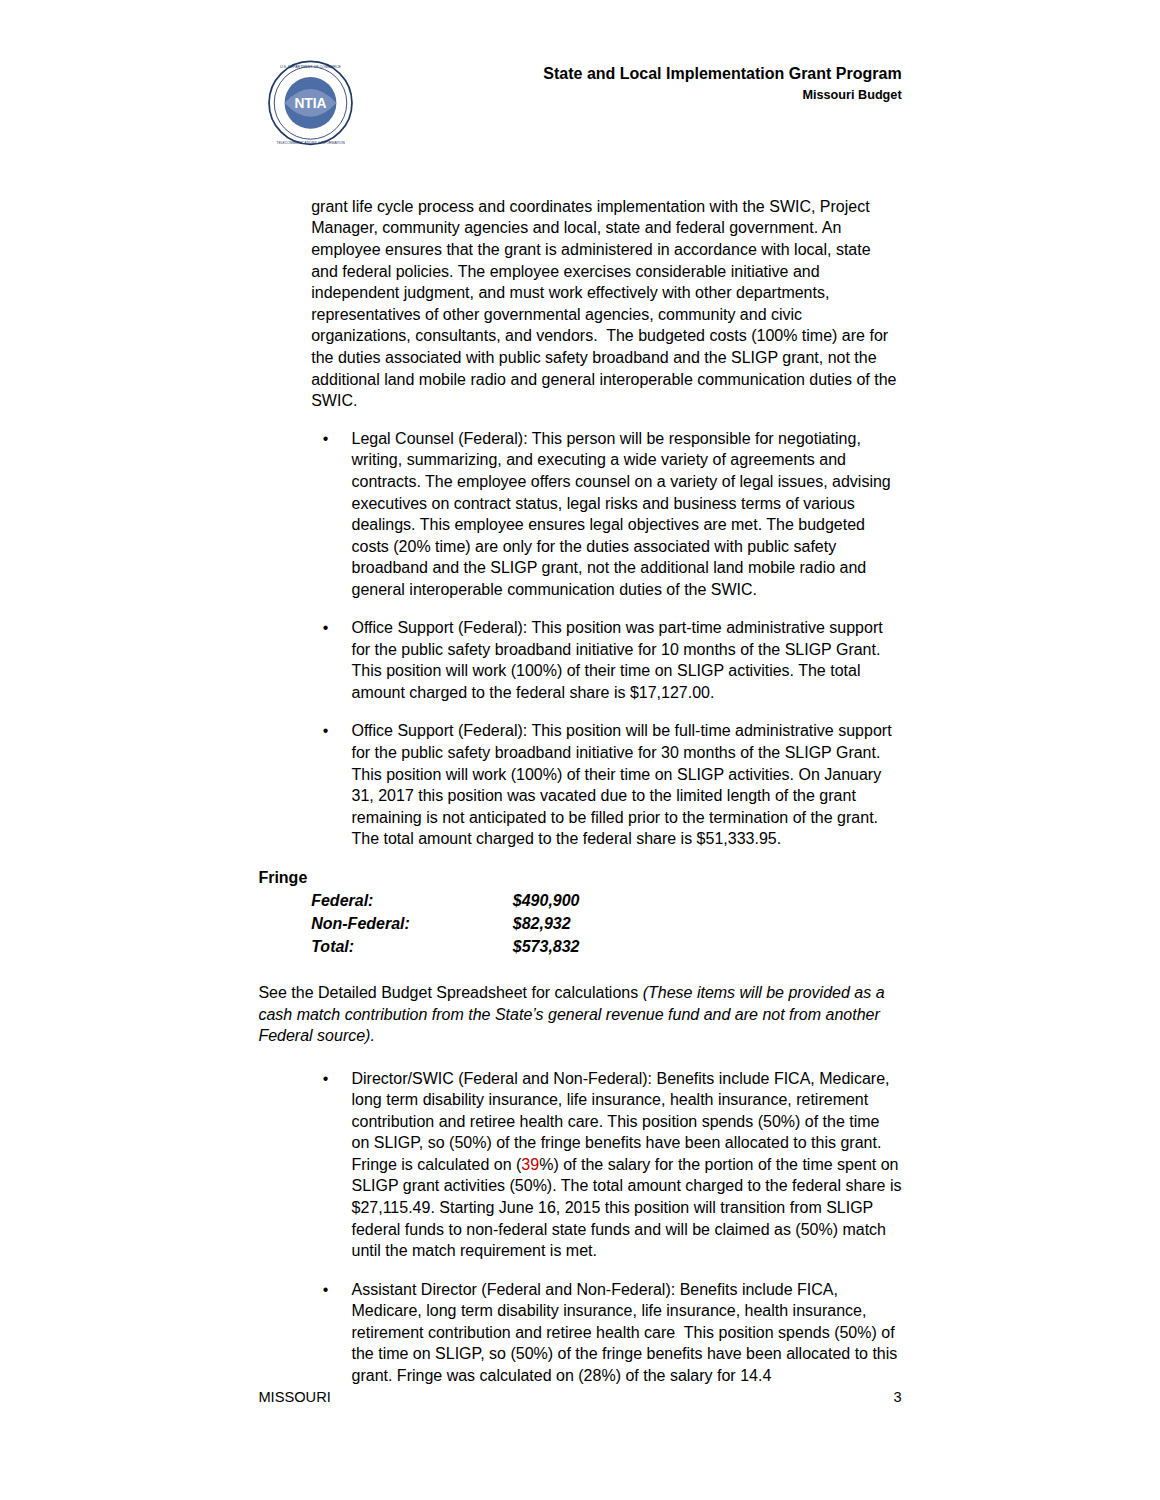NTIA U.S. DEPARTMENT OF COMMERCE TELECOMMUNICATIONS & INFORMATION
State and Local Implementation Grant Program
Missouri Budget
grant life cycle process and coordinates implementation with the SWIC, Project Manager, community agencies and local, state and federal government. An employee ensures that the grant is administered in accordance with local, state and federal policies. The employee exercises considerable initiative and independent judgment, and must work effectively with other departments, representatives of other governmental agencies, community and civic organizations, consultants, and vendors. The budgeted costs (100% time) are for the duties associated with public safety broadband and the SLIGP grant, not the additional land mobile radio and general interoperable communication duties of the SWIC.
Legal Counsel (Federal): This person will be responsible for negotiating, writing, summarizing, and executing a wide variety of agreements and contracts. The employee offers counsel on a variety of legal issues, advising executives on contract status, legal risks and business terms of various dealings. This employee ensures legal objectives are met. The budgeted costs (20% time) are only for the duties associated with public safety broadband and the SLIGP grant, not the additional land mobile radio and general interoperable communication duties of the SWIC.
Office Support (Federal): This position was part-time administrative support for the public safety broadband initiative for 10 months of the SLIGP Grant. This position will work (100%) of their time on SLIGP activities. The total amount charged to the federal share is $17,127.00.
Office Support (Federal): This position will be full-time administrative support for the public safety broadband initiative for 30 months of the SLIGP Grant. This position will work (100%) of their time on SLIGP activities. On January 31, 2017 this position was vacated due to the limited length of the grant remaining is not anticipated to be filled prior to the termination of the grant. The total amount charged to the federal share is $51,333.95.
Fringe
| Federal: | $490,900 |
| Non-Federal: | $82,932 |
| Total: | $573,832 |
See the Detailed Budget Spreadsheet for calculations (These items will be provided as a cash match contribution from the State’s general revenue fund and are not from another Federal source).
Director/SWIC (Federal and Non-Federal): Benefits include FICA, Medicare, long term disability insurance, life insurance, health insurance, retirement contribution and retiree health care. This position spends (50%) of the time on SLIGP, so (50%) of the fringe benefits have been allocated to this grant. Fringe is calculated on (39%) of the salary for the portion of the time spent on SLIGP grant activities (50%). The total amount charged to the federal share is $27,115.49. Starting June 16, 2015 this position will transition from SLIGP federal funds to non-federal state funds and will be claimed as (50%) match until the match requirement is met.
Assistant Director (Federal and Non-Federal): Benefits include FICA, Medicare, long term disability insurance, life insurance, health insurance, retirement contribution and retiree health care This position spends (50%) of the time on SLIGP, so (50%) of the fringe benefits have been allocated to this grant. Fringe was calculated on (28%) of the salary for 14.4
MISSOURI 3